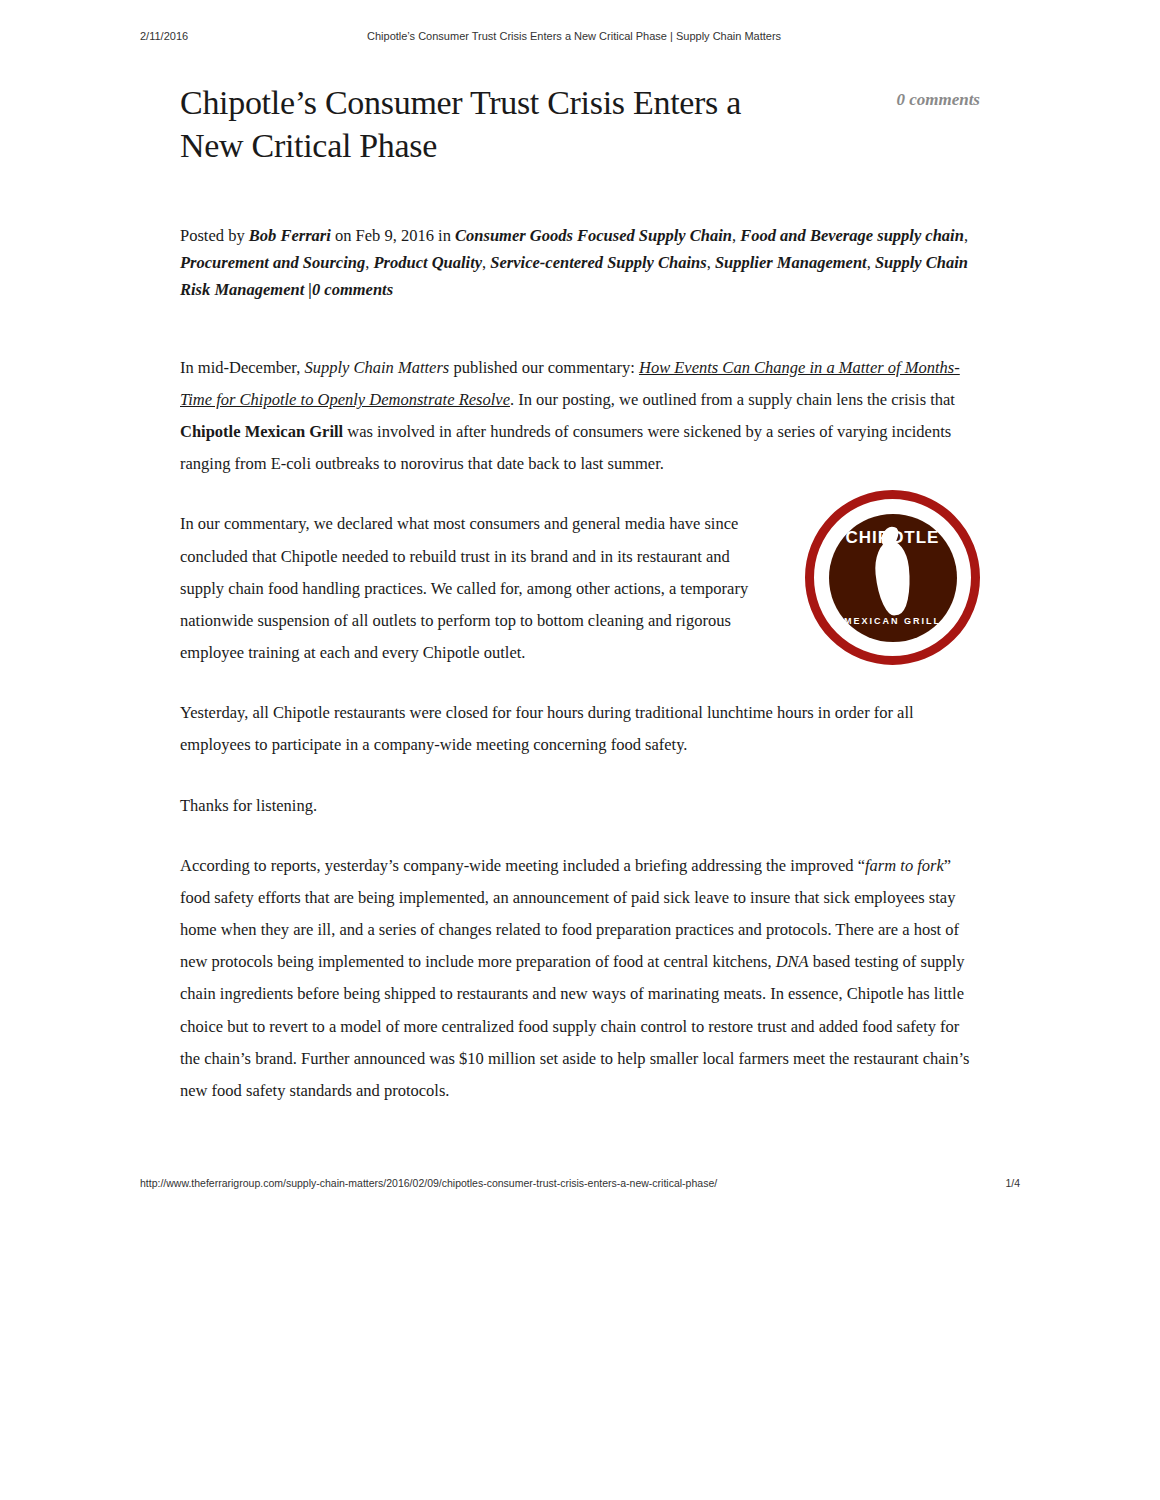2/11/2016
Chipotle’s Consumer Trust Crisis Enters a New Critical Phase | Supply Chain Matters
Chipotle’s Consumer Trust Crisis Enters a New Critical Phase
0 comments
Posted by Bob Ferrari on Feb 9, 2016 in Consumer Goods Focused Supply Chain, Food and Beverage supply chain, Procurement and Sourcing, Product Quality, Service-centered Supply Chains, Supplier Management, Supply Chain Risk Management |0 comments
In mid-December, Supply Chain Matters published our commentary: How Events Can Change in a Matter of Months- Time for Chipotle to Openly Demonstrate Resolve. In our posting, we outlined from a supply chain lens the crisis that Chipotle Mexican Grill was involved in after hundreds of consumers were sickened by a series of varying incidents ranging from E-coli outbreaks to norovirus that date back to last summer.
CHIPOTLE
MEXICAN GRILL
In our commentary, we declared what most consumers and general media have since concluded that Chipotle needed to rebuild trust in its brand and in its restaurant and supply chain food handling practices. We called for, among other actions, a temporary nationwide suspension of all outlets to perform top to bottom cleaning and rigorous employee training at each and every Chipotle outlet.
Yesterday, all Chipotle restaurants were closed for four hours during traditional lunchtime hours in order for all employees to participate in a company-wide meeting concerning food safety.
Thanks for listening.
According to reports, yesterday’s company-wide meeting included a briefing addressing the improved “farm to fork” food safety efforts that are being implemented, an announcement of paid sick leave to insure that sick employees stay home when they are ill, and a series of changes related to food preparation practices and protocols. There are a host of new protocols being implemented to include more preparation of food at central kitchens, DNA based testing of supply chain ingredients before being shipped to restaurants and new ways of marinating meats. In essence, Chipotle has little choice but to revert to a model of more centralized food supply chain control to restore trust and added food safety for the chain’s brand. Further announced was $10 million set aside to help smaller local farmers meet the restaurant chain’s new food safety standards and protocols.
http://www.theferrarigroup.com/supply-chain-matters/2016/02/09/chipotles-consumer-trust-crisis-enters-a-new-critical-phase/
1/4